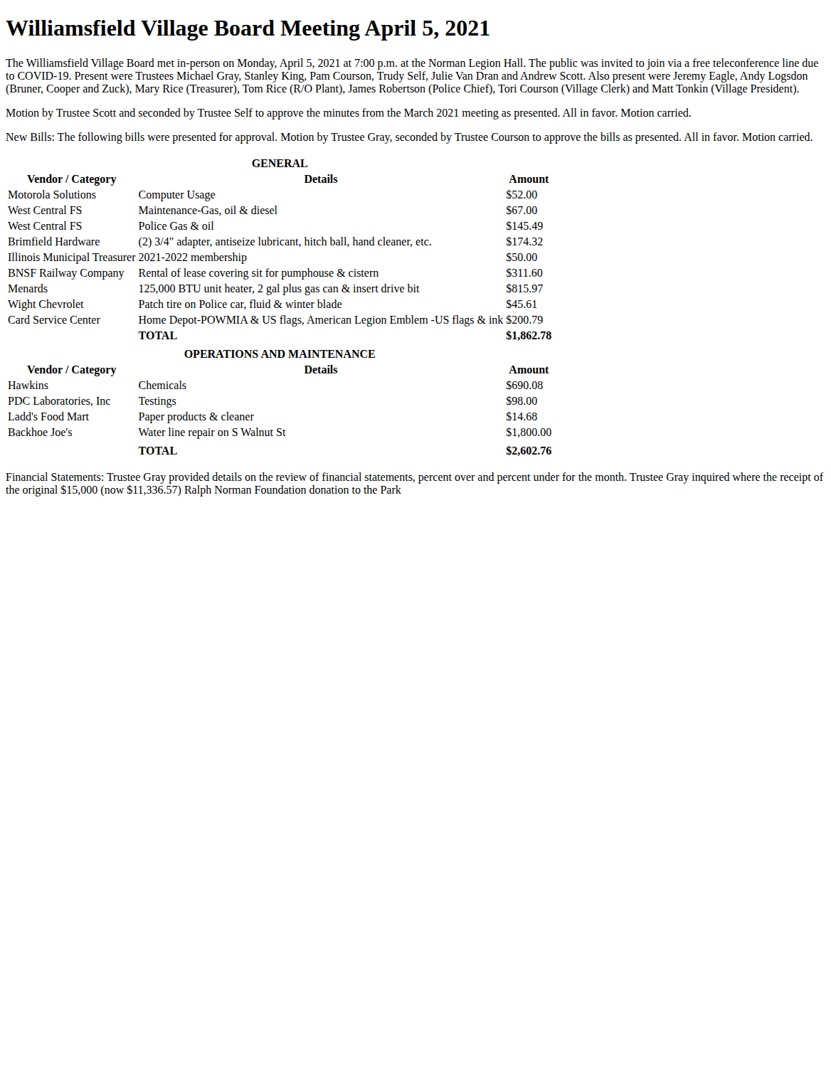Williamsfield Village Board Meeting April 5, 2021
The Williamsfield Village Board met in-person on Monday, April 5, 2021 at 7:00 p.m. at the Norman Legion Hall. The public was invited to join via a free teleconference line due to COVID-19. Present were Trustees Michael Gray, Stanley King, Pam Courson, Trudy Self, Julie Van Dran and Andrew Scott. Also present were Jeremy Eagle, Andy Logsdon (Bruner, Cooper and Zuck), Mary Rice (Treasurer), Tom Rice (R/O Plant), James Robertson (Police Chief), Tori Courson (Village Clerk) and Matt Tonkin (Village President).
Motion by Trustee Scott and seconded by Trustee Self to approve the minutes from the March 2021 meeting as presented. All in favor. Motion carried.
New Bills: The following bills were presented for approval. Motion by Trustee Gray, seconded by Trustee Courson to approve the bills as presented. All in favor. Motion carried.
| GENERAL |
| --- |
| Vendor / Category | Details | Amount |
| Motorola Solutions | Computer Usage | $52.00 |
| West Central FS | Maintenance-Gas, oil & diesel | $67.00 |
| West Central FS | Police Gas & oil | $145.49 |
| Brimfield Hardware | (2) 3/4" adapter, antiseize lubricant, hitch ball, hand cleaner, etc. | $174.32 |
| Illinois Municipal Treasurer | 2021-2022 membership | $50.00 |
| BNSF Railway Company | Rental of lease covering sit for pumphouse & cistern | $311.60 |
| Menards | 125,000 BTU unit heater, 2 gal plus gas can & insert drive bit | $815.97 |
| Wight Chevrolet | Patch tire on Police car, fluid & winter blade | $45.61 |
| Card Service Center | Home Depot-POWMIA & US flags, American Legion Emblem -US flags & ink | $200.79 |
| | TOTAL | $1,862.78 |
| OPERATIONS AND MAINTENANCE |
| Vendor / Category | Details | Amount |
| Hawkins | Chemicals | $690.08 |
| PDC Laboratories, Inc | Testings | $98.00 |
| Ladd's Food Mart | Paper products & cleaner | $14.68 |
| Backhoe Joe's | Water line repair on S Walnut St | $1,800.00 |
| | TOTAL | $2,602.76 |
Financial Statements: Trustee Gray provided details on the review of financial statements, percent over and percent under for the month. Trustee Gray inquired where the receipt of the original $15,000 (now $11,336.57) Ralph Norman Foundation donation to the Park